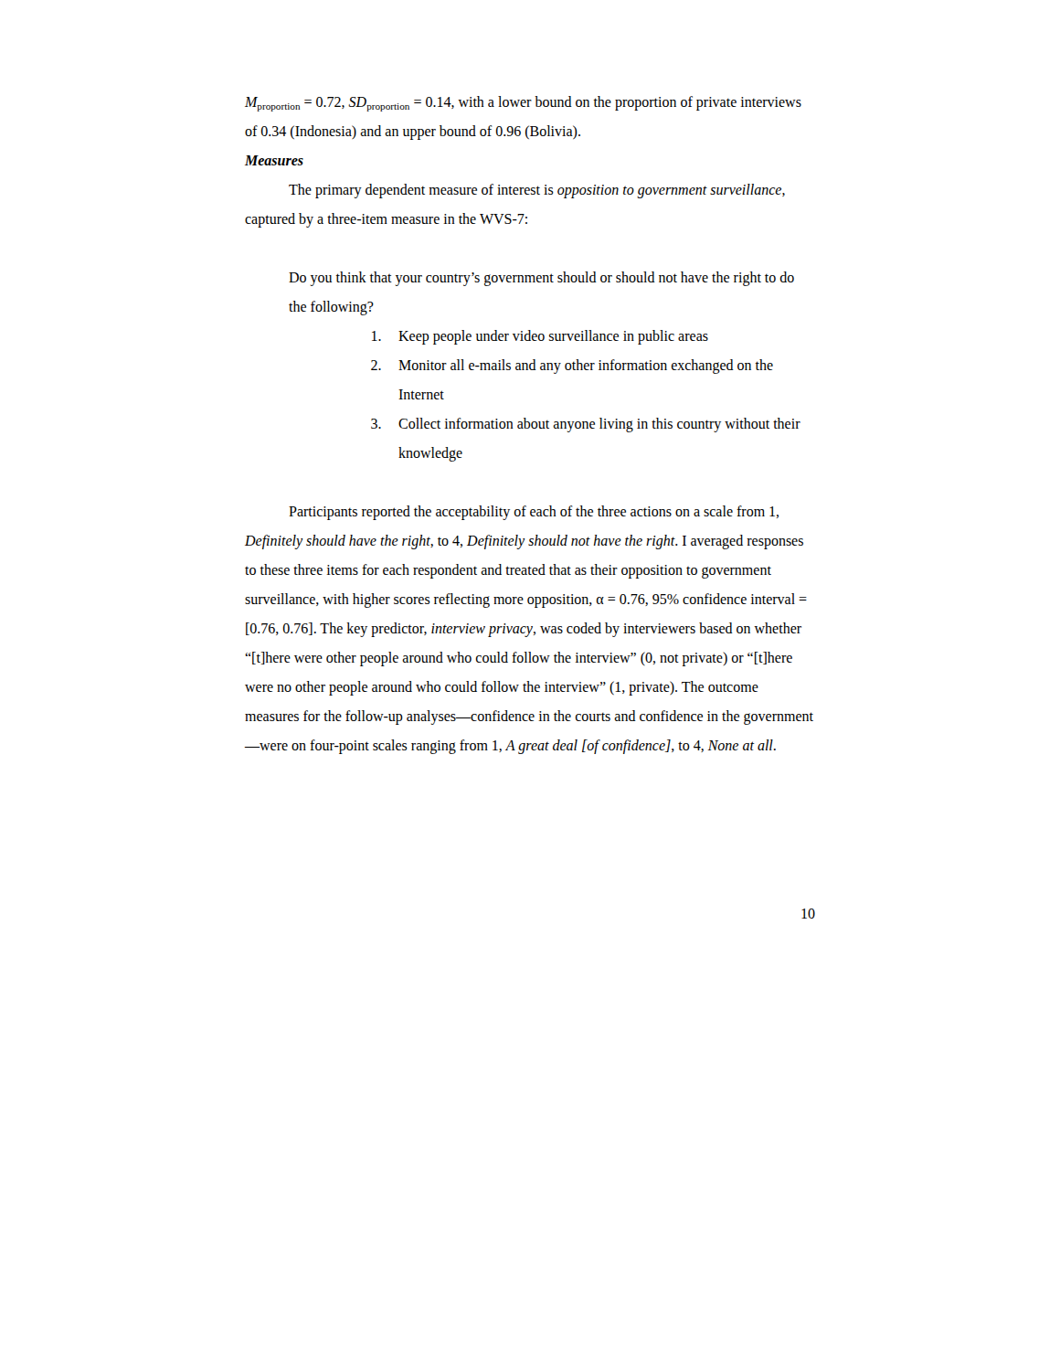Mproportion = 0.72, SDproportion = 0.14, with a lower bound on the proportion of private interviews of 0.34 (Indonesia) and an upper bound of 0.96 (Bolivia).
Measures
The primary dependent measure of interest is opposition to government surveillance, captured by a three-item measure in the WVS-7:
Do you think that your country’s government should or should not have the right to do the following?
Keep people under video surveillance in public areas
Monitor all e-mails and any other information exchanged on the Internet
Collect information about anyone living in this country without their knowledge
Participants reported the acceptability of each of the three actions on a scale from 1, Definitely should have the right, to 4, Definitely should not have the right. I averaged responses to these three items for each respondent and treated that as their opposition to government surveillance, with higher scores reflecting more opposition, α = 0.76, 95% confidence interval = [0.76, 0.76]. The key predictor, interview privacy, was coded by interviewers based on whether “[t]here were other people around who could follow the interview” (0, not private) or “[t]here were no other people around who could follow the interview” (1, private). The outcome measures for the follow-up analyses—confidence in the courts and confidence in the government—were on four-point scales ranging from 1, A great deal [of confidence], to 4, None at all.
10